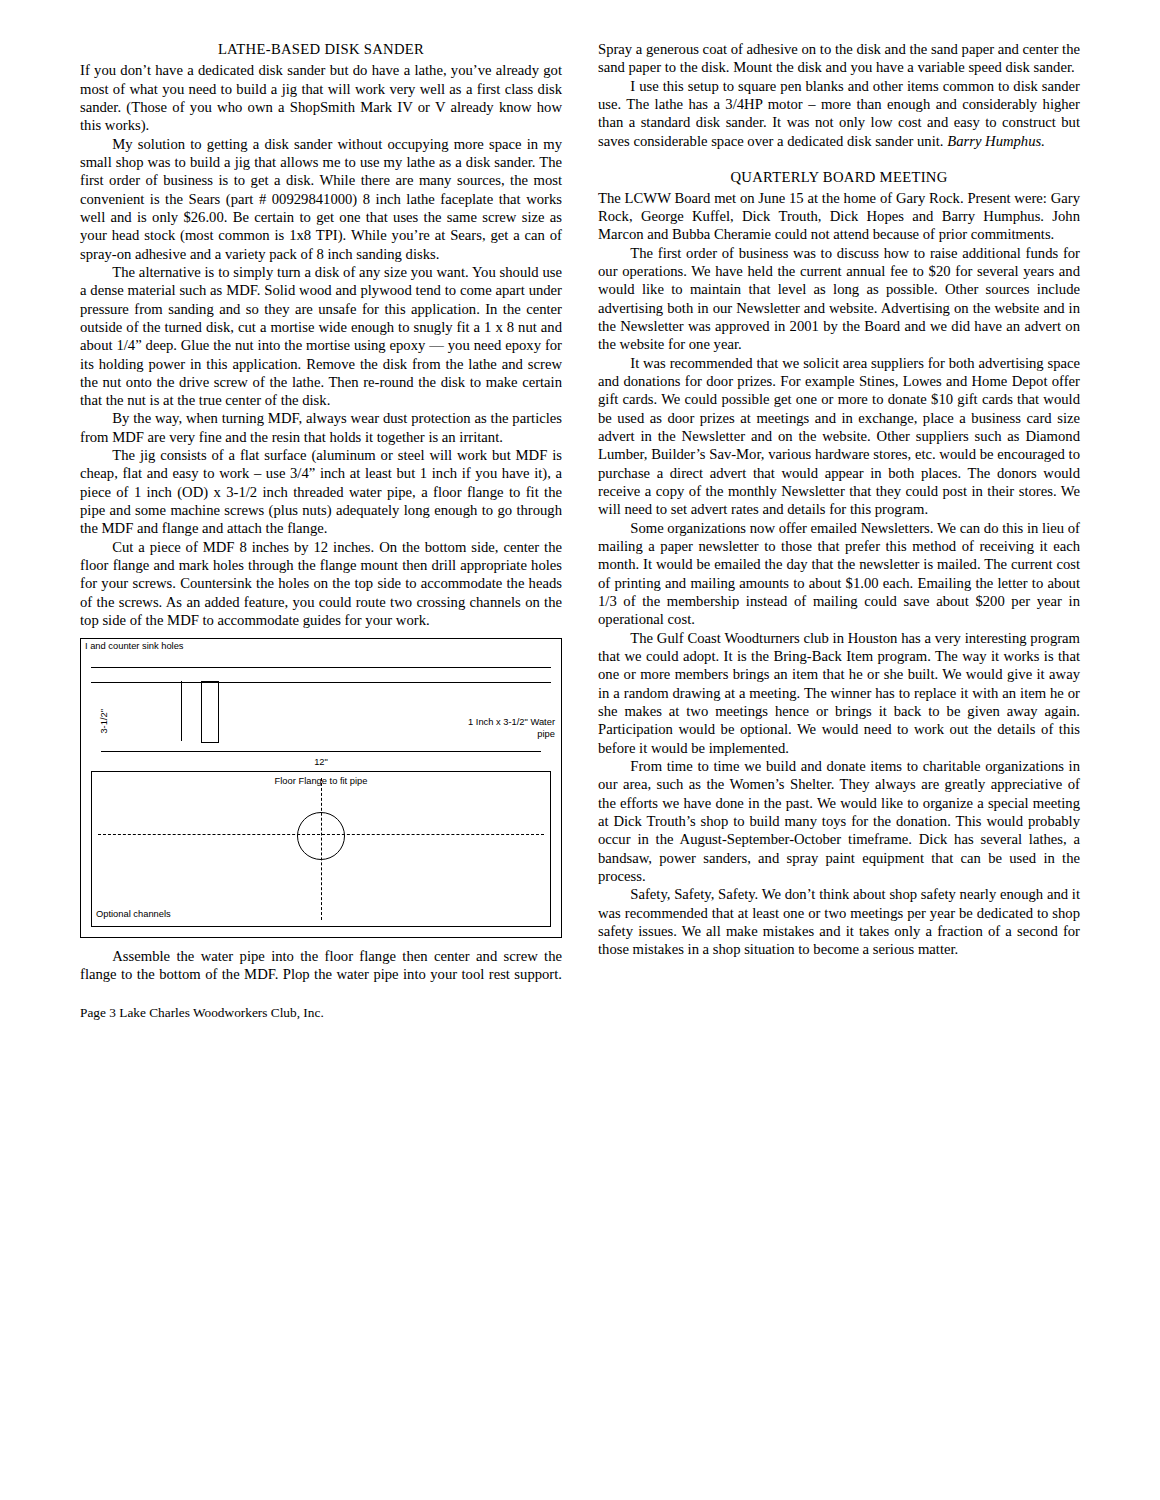Lathe-Based Disk Sander
If you don’t have a dedicated disk sander but do have a lathe, you’ve already got most of what you need to build a jig that will work very well as a first class disk sander. (Those of you who own a ShopSmith Mark IV or V already know how this works).
My solution to getting a disk sander without occupying more space in my small shop was to build a jig that allows me to use my lathe as a disk sander. The first order of business is to get a disk. While there are many sources, the most convenient is the Sears (part # 00929841000) 8 inch lathe faceplate that works well and is only $26.00. Be certain to get one that uses the same screw size as your head stock (most common is 1x8 TPI). While you’re at Sears, get a can of spray-on adhesive and a variety pack of 8 inch sanding disks.
The alternative is to simply turn a disk of any size you want. You should use a dense material such as MDF. Solid wood and plywood tend to come apart under pressure from sanding and so they are unsafe for this application. In the center outside of the turned disk, cut a mortise wide enough to snugly fit a 1 x 8 nut and about 1/4” deep. Glue the nut into the mortise using epoxy — you need epoxy for its holding power in this application. Remove the disk from the lathe and screw the nut onto the drive screw of the lathe. Then re-round the disk to make certain that the nut is at the true center of the disk.
By the way, when turning MDF, always wear dust protection as the particles from MDF are very fine and the resin that holds it together is an irritant.
The jig consists of a flat surface (aluminum or steel will work but MDF is cheap, flat and easy to work – use 3/4” inch at least but 1 inch if you have it), a piece of 1 inch (OD) x 3-1/2 inch threaded water pipe, a floor flange to fit the pipe and some machine screws (plus nuts) adequately long enough to go through the MDF and flange and attach the flange.
Cut a piece of MDF 8 inches by 12 inches. On the bottom side, center the floor flange and mark holes through the flange mount then drill appropriate holes for your screws. Countersink the holes on the top side to accommodate the heads of the screws. As an added feature, you could route two crossing channels on the top side of the MDF to accommodate guides for your work.
I and counter sink holes
3-1/2" 1 Inch x 3-1/2" Water pipe
12"
Floor Flange to fit pipe
Optional channels
Assemble the water pipe into the floor flange then center and screw the flange to the bottom of the MDF. Plop the water pipe into your tool rest support. Spray a generous coat of adhesive on to the disk and the sand paper and center the sand paper to the disk. Mount the disk and you have a variable speed disk sander.
I use this setup to square pen blanks and other items common to disk sander use. The lathe has a 3/4HP motor – more than enough and considerably higher than a standard disk sander. It was not only low cost and easy to construct but saves considerable space over a dedicated disk sander unit. Barry Humphus.
Quarterly Board Meeting
The LCWW Board met on June 15 at the home of Gary Rock. Present were: Gary Rock, George Kuffel, Dick Trouth, Dick Hopes and Barry Humphus. John Marcon and Bubba Cheramie could not attend because of prior commitments.
The first order of business was to discuss how to raise additional funds for our operations. We have held the current annual fee to $20 for several years and would like to maintain that level as long as possible. Other sources include advertising both in our Newsletter and website. Advertising on the website and in the Newsletter was approved in 2001 by the Board and we did have an advert on the website for one year.
It was recommended that we solicit area suppliers for both advertising space and donations for door prizes. For example Stines, Lowes and Home Depot offer gift cards. We could possible get one or more to donate $10 gift cards that would be used as door prizes at meetings and in exchange, place a business card size advert in the Newsletter and on the website. Other suppliers such as Diamond Lumber, Builder’s Sav-Mor, various hardware stores, etc. would be encouraged to purchase a direct advert that would appear in both places. The donors would receive a copy of the monthly Newsletter that they could post in their stores. We will need to set advert rates and details for this program.
Some organizations now offer emailed Newsletters. We can do this in lieu of mailing a paper newsletter to those that prefer this method of receiving it each month. It would be emailed the day that the newsletter is mailed. The current cost of printing and mailing amounts to about $1.00 each. Emailing the letter to about 1/3 of the membership instead of mailing could save about $200 per year in operational cost.
The Gulf Coast Woodturners club in Houston has a very interesting program that we could adopt. It is the Bring-Back Item program. The way it works is that one or more members brings an item that he or she built. We would give it away in a random drawing at a meeting. The winner has to replace it with an item he or she makes at two meetings hence or brings it back to be given away again. Participation would be optional. We would need to work out the details of this before it would be implemented.
From time to time we build and donate items to charitable organizations in our area, such as the Women’s Shelter. They always are greatly appreciative of the efforts we have done in the past. We would like to organize a special meeting at Dick Trouth’s shop to build many toys for the donation. This would probably occur in the August-September-October timeframe. Dick has several lathes, a bandsaw, power sanders, and spray paint equipment that can be used in the process.
Safety, Safety, Safety. We don’t think about shop safety nearly enough and it was recommended that at least one or two meetings per year be dedicated to shop safety issues. We all make mistakes and it takes only a fraction of a second for those mistakes in a shop situation to become a serious matter.
Page 3 Lake Charles Woodworkers Club, Inc.